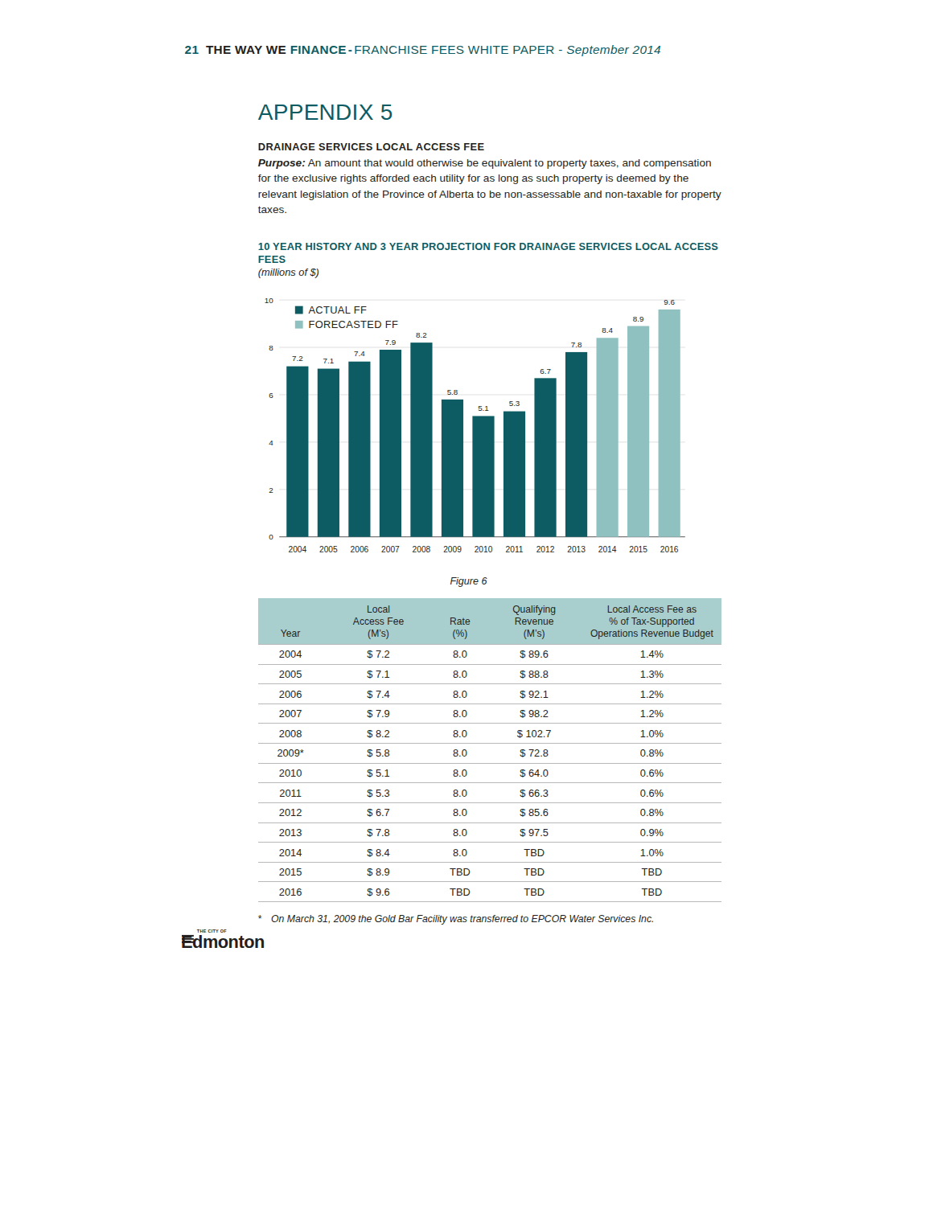21 THE WAY WE FINANCE-FRANCHISE FEES WHITE PAPER - September 2014
APPENDIX 5
DRAINAGE SERVICES LOCAL ACCESS FEE
Purpose: An amount that would otherwise be equivalent to property taxes, and compensation for the exclusive rights afforded each utility for as long as such property is deemed by the relevant legislation of the Province of Alberta to be non-assessable and non-taxable for property taxes.
10 YEAR HISTORY AND 3 YEAR PROJECTION FOR DRAINAGE SERVICES LOCAL ACCESS FEES
(millions of $)
10 8 6 4 2 0 ACTUAL FF FORECASTED FF 7.2 7.1 7.4 7.9 8.2 5.8 5.1 5.3 6.7 7.8 8.4 8.9 9.6 2004 2005 2006 2007 2008 2009 2010 2011 2012 2013 2014 2015 2016
Figure 6
| Year | Local Access Fee (M’s) | Rate (%) | Qualifying Revenue (M’s) | Local Access Fee as % of Tax-Supported Operations Revenue Budget |
| --- | --- | --- | --- | --- |
| 2004 | $ 7.2 | 8.0 | $ 89.6 | 1.4% |
| 2005 | $ 7.1 | 8.0 | $ 88.8 | 1.3% |
| 2006 | $ 7.4 | 8.0 | $ 92.1 | 1.2% |
| 2007 | $ 7.9 | 8.0 | $ 98.2 | 1.2% |
| 2008 | $ 8.2 | 8.0 | $ 102.7 | 1.0% |
| 2009* | $ 5.8 | 8.0 | $ 72.8 | 0.8% |
| 2010 | $ 5.1 | 8.0 | $ 64.0 | 0.6% |
| 2011 | $ 5.3 | 8.0 | $ 66.3 | 0.6% |
| 2012 | $ 6.7 | 8.0 | $ 85.6 | 0.8% |
| 2013 | $ 7.8 | 8.0 | $ 97.5 | 0.9% |
| 2014 | $ 8.4 | 8.0 | TBD | 1.0% |
| 2015 | $ 8.9 | TBD | TBD | TBD |
| 2016 | $ 9.6 | TBD | TBD | TBD |
* On March 31, 2009 the Gold Bar Facility was transferred to EPCOR Water Services Inc.
THE CITY OF Edmonton